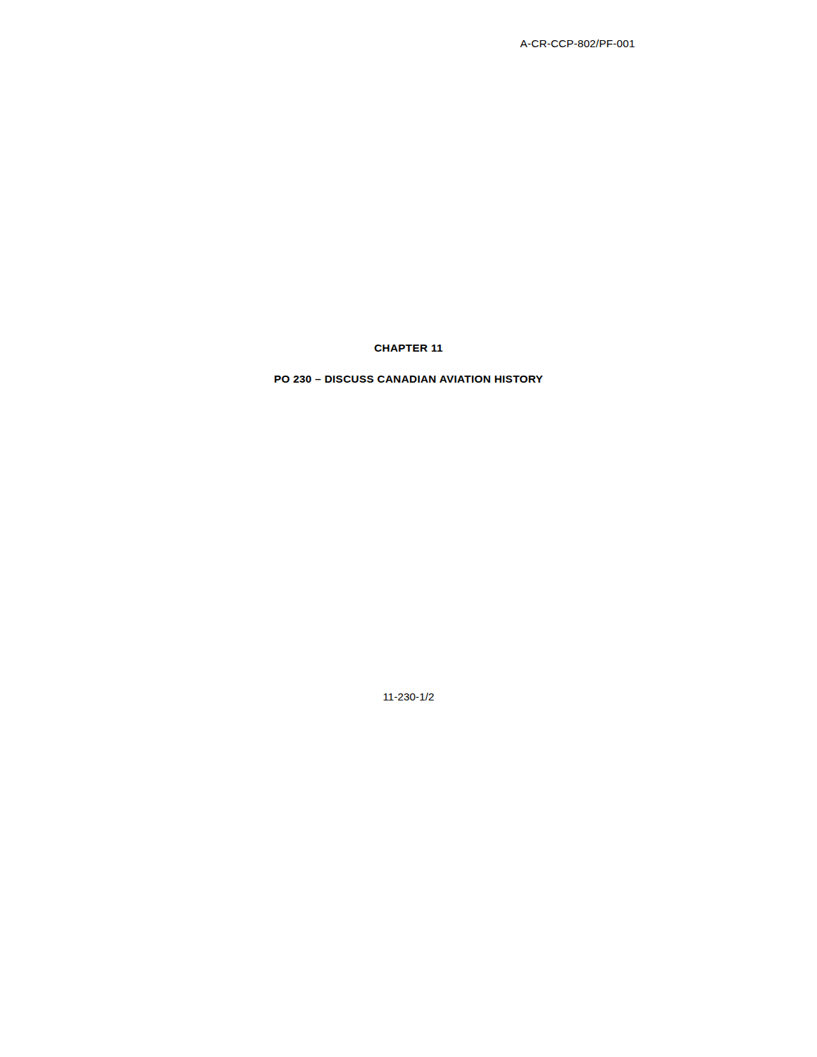A-CR-CCP-802/PF-001
CHAPTER 11
PO 230 – DISCUSS CANADIAN AVIATION HISTORY
11-230-1/2